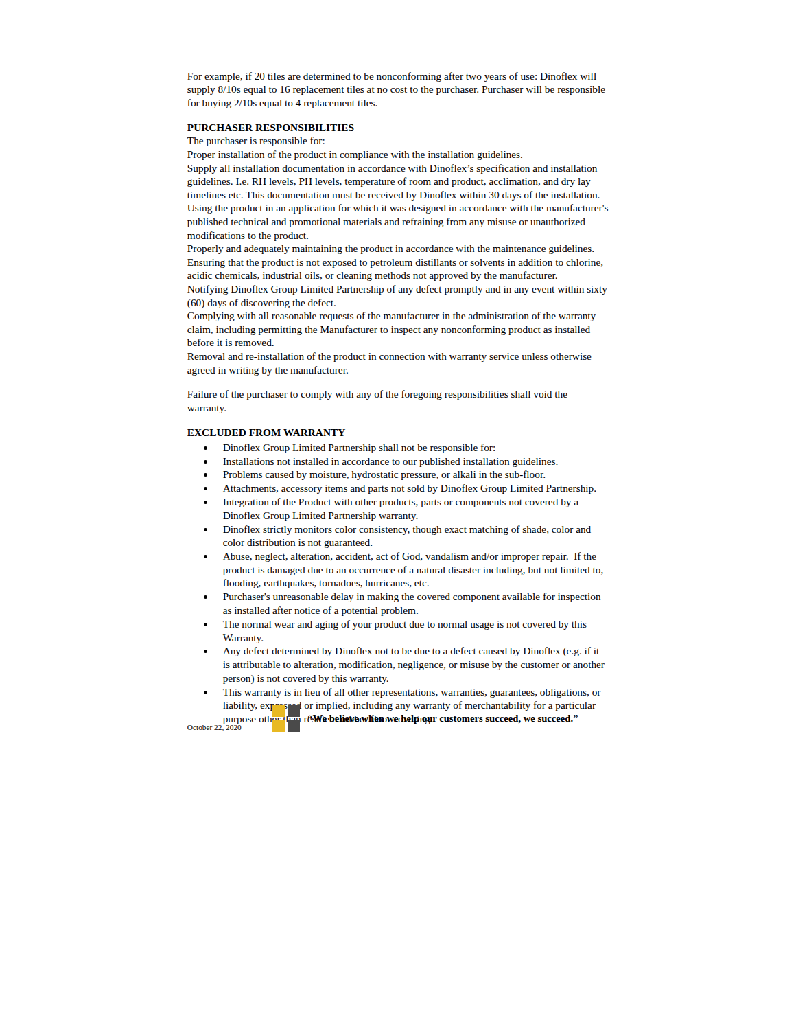For example, if 20 tiles are determined to be nonconforming after two years of use: Dinoflex will supply 8/10s equal to 16 replacement tiles at no cost to the purchaser. Purchaser will be responsible for buying 2/10s equal to 4 replacement tiles.
PURCHASER RESPONSIBILITIES
The purchaser is responsible for:
Proper installation of the product in compliance with the installation guidelines.
Supply all installation documentation in accordance with Dinoflex’s specification and installation guidelines. I.e. RH levels, PH levels, temperature of room and product, acclimation, and dry lay timelines etc. This documentation must be received by Dinoflex within 30 days of the installation.
Using the product in an application for which it was designed in accordance with the manufacturer's published technical and promotional materials and refraining from any misuse or unauthorized modifications to the product.
Properly and adequately maintaining the product in accordance with the maintenance guidelines.
Ensuring that the product is not exposed to petroleum distillants or solvents in addition to chlorine, acidic chemicals, industrial oils, or cleaning methods not approved by the manufacturer.
Notifying Dinoflex Group Limited Partnership of any defect promptly and in any event within sixty (60) days of discovering the defect.
Complying with all reasonable requests of the manufacturer in the administration of the warranty claim, including permitting the Manufacturer to inspect any nonconforming product as installed before it is removed.
Removal and re-installation of the product in connection with warranty service unless otherwise agreed in writing by the manufacturer.
Failure of the purchaser to comply with any of the foregoing responsibilities shall void the warranty.
EXCLUDED FROM WARRANTY
Dinoflex Group Limited Partnership shall not be responsible for:
Installations not installed in accordance to our published installation guidelines.
Problems caused by moisture, hydrostatic pressure, or alkali in the sub-floor.
Attachments, accessory items and parts not sold by Dinoflex Group Limited Partnership.
Integration of the Product with other products, parts or components not covered by a Dinoflex Group Limited Partnership warranty.
Dinoflex strictly monitors color consistency, though exact matching of shade, color and color distribution is not guaranteed.
Abuse, neglect, alteration, accident, act of God, vandalism and/or improper repair. If the product is damaged due to an occurrence of a natural disaster including, but not limited to, flooding, earthquakes, tornadoes, hurricanes, etc.
Purchaser's unreasonable delay in making the covered component available for inspection as installed after notice of a potential problem.
The normal wear and aging of your product due to normal usage is not covered by this Warranty.
Any defect determined by Dinoflex not to be due to a defect caused by Dinoflex (e.g. if it is attributable to alteration, modification, negligence, or misuse by the customer or another person) is not covered by this warranty.
This warranty is in lieu of all other representations, warranties, guarantees, obligations, or liability, expressed or implied, including any warranty of merchantability for a particular purpose other than resilient rubber floor covering.
October 22, 2020
“We believe when we help our customers succeed, we succeed.”